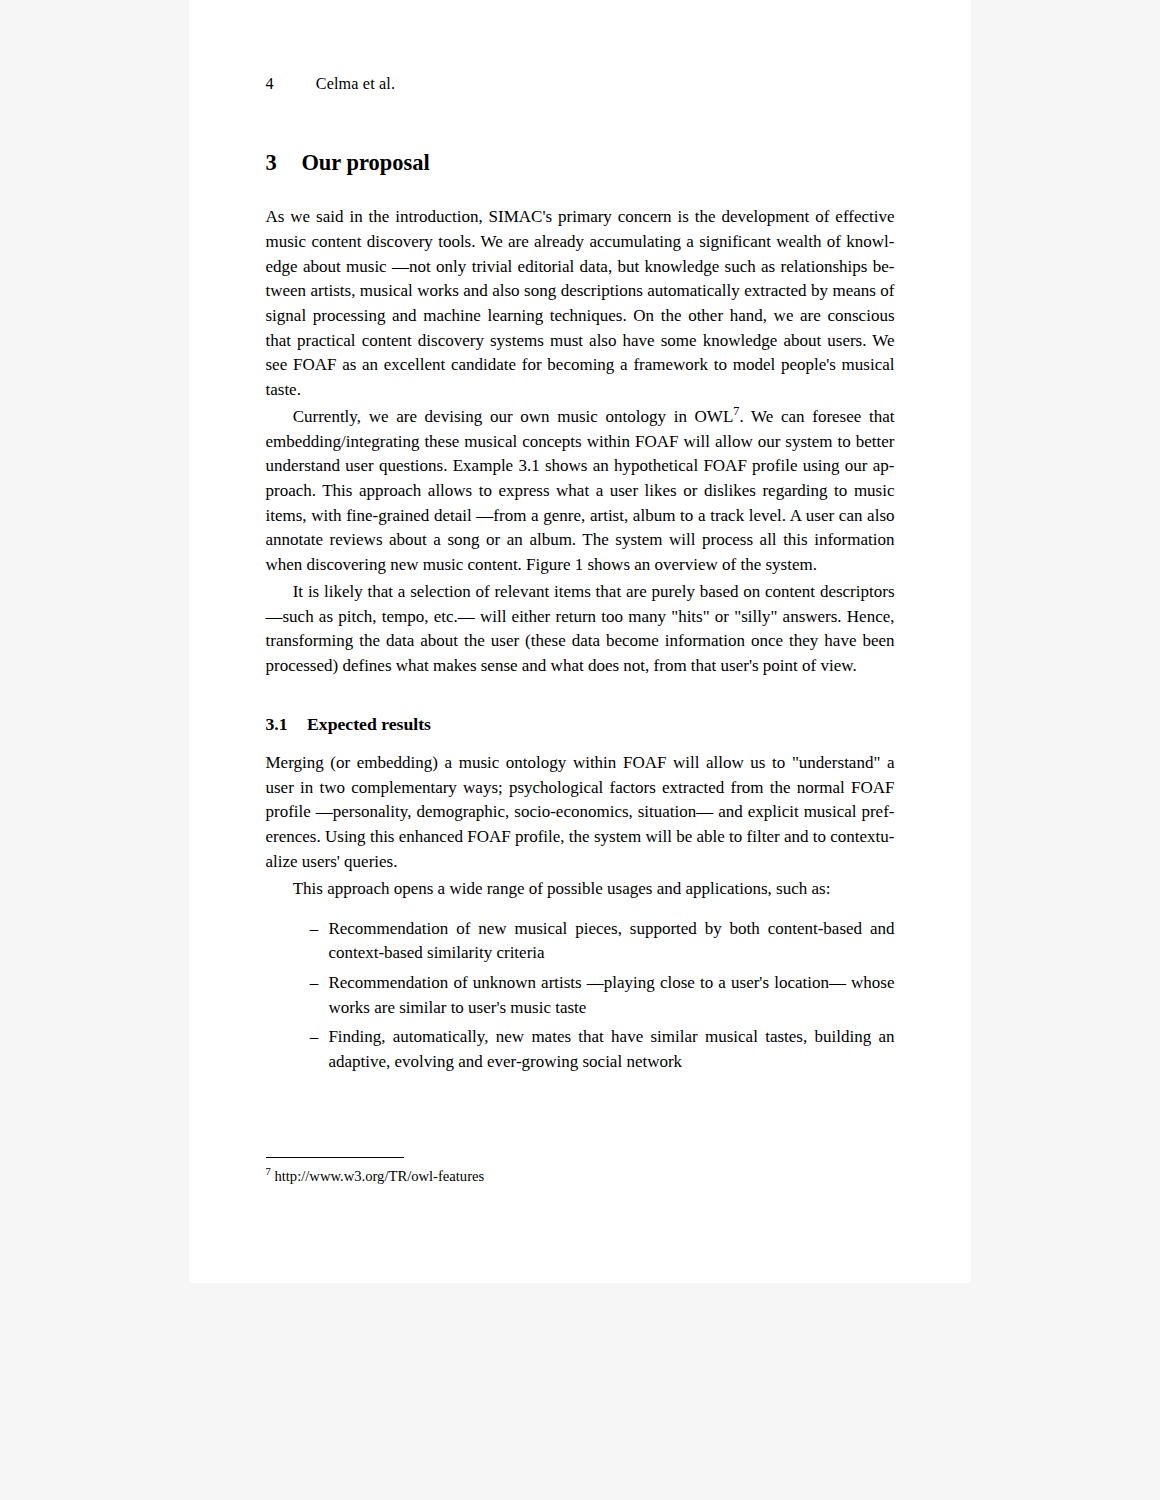4 Celma et al.
3 Our proposal
As we said in the introduction, SIMAC's primary concern is the development of effective music content discovery tools. We are already accumulating a significant wealth of knowledge about music —not only trivial editorial data, but knowledge such as relationships between artists, musical works and also song descriptions automatically extracted by means of signal processing and machine learning techniques. On the other hand, we are conscious that practical content discovery systems must also have some knowledge about users. We see FOAF as an excellent candidate for becoming a framework to model people's musical taste.
Currently, we are devising our own music ontology in OWL7. We can foresee that embedding/integrating these musical concepts within FOAF will allow our system to better understand user questions. Example 3.1 shows an hypothetical FOAF profile using our approach. This approach allows to express what a user likes or dislikes regarding to music items, with fine-grained detail —from a genre, artist, album to a track level. A user can also annotate reviews about a song or an album. The system will process all this information when discovering new music content. Figure 1 shows an overview of the system.
It is likely that a selection of relevant items that are purely based on content descriptors —such as pitch, tempo, etc.— will either return too many "hits" or "silly" answers. Hence, transforming the data about the user (these data become information once they have been processed) defines what makes sense and what does not, from that user's point of view.
3.1 Expected results
Merging (or embedding) a music ontology within FOAF will allow us to "understand" a user in two complementary ways; psychological factors extracted from the normal FOAF profile —personality, demographic, socio-economics, situation— and explicit musical preferences. Using this enhanced FOAF profile, the system will be able to filter and to contextualize users' queries.
This approach opens a wide range of possible usages and applications, such as:
Recommendation of new musical pieces, supported by both content-based and context-based similarity criteria
Recommendation of unknown artists —playing close to a user's location— whose works are similar to user's music taste
Finding, automatically, new mates that have similar musical tastes, building an adaptive, evolving and ever-growing social network
7http://www.w3.org/TR/owl-features